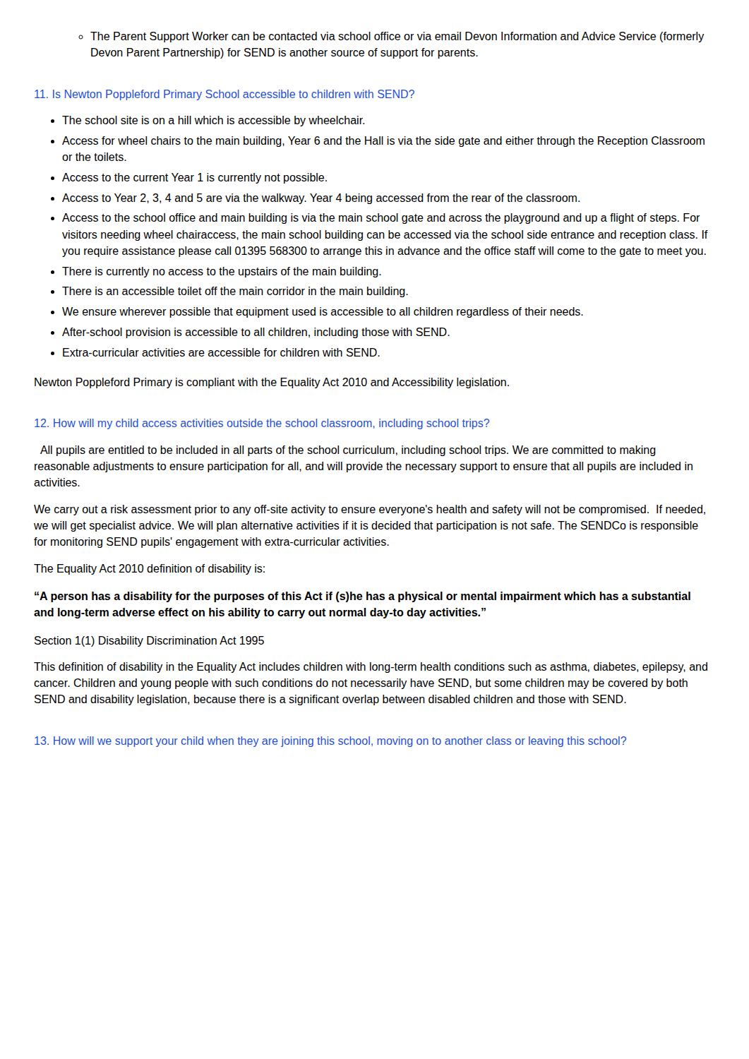The Parent Support Worker can be contacted via school office or via email Devon Information and Advice Service (formerly Devon Parent Partnership) for SEND is another source of support for parents.
11. Is Newton Poppleford Primary School accessible to children with SEND?
The school site is on a hill which is accessible by wheelchair.
Access for wheel chairs to the main building, Year 6 and the Hall is via the side gate and either through the Reception Classroom or the toilets.
Access to the current Year 1 is currently not possible.
Access to Year 2, 3, 4 and 5 are via the walkway. Year 4 being accessed from the rear of the classroom.
Access to the school office and main building is via the main school gate and across the playground and up a flight of steps. For visitors needing wheel chairaccess, the main school building can be accessed via the school side entrance and reception class. If you require assistance please call 01395 568300 to arrange this in advance and the office staff will come to the gate to meet you.
There is currently no access to the upstairs of the main building.
There is an accessible toilet off the main corridor in the main building.
We ensure wherever possible that equipment used is accessible to all children regardless of their needs.
After-school provision is accessible to all children, including those with SEND.
Extra-curricular activities are accessible for children with SEND.
Newton Poppleford Primary is compliant with the Equality Act 2010 and Accessibility legislation.
12. How will my child access activities outside the school classroom, including school trips?
All pupils are entitled to be included in all parts of the school curriculum, including school trips. We are committed to making reasonable adjustments to ensure participation for all, and will provide the necessary support to ensure that all pupils are included in activities.
We carry out a risk assessment prior to any off-site activity to ensure everyone's health and safety will not be compromised. If needed, we will get specialist advice. We will plan alternative activities if it is decided that participation is not safe. The SENDCo is responsible for monitoring SEND pupils' engagement with extra-curricular activities.
The Equality Act 2010 definition of disability is:
“A person has a disability for the purposes of this Act if (s)he has a physical or mental impairment which has a substantial and long-term adverse effect on his ability to carry out normal day-to day activities.”
Section 1(1) Disability Discrimination Act 1995
This definition of disability in the Equality Act includes children with long-term health conditions such as asthma, diabetes, epilepsy, and cancer. Children and young people with such conditions do not necessarily have SEND, but some children may be covered by both SEND and disability legislation, because there is a significant overlap between disabled children and those with SEND.
13. How will we support your child when they are joining this school, moving on to another class or leaving this school?